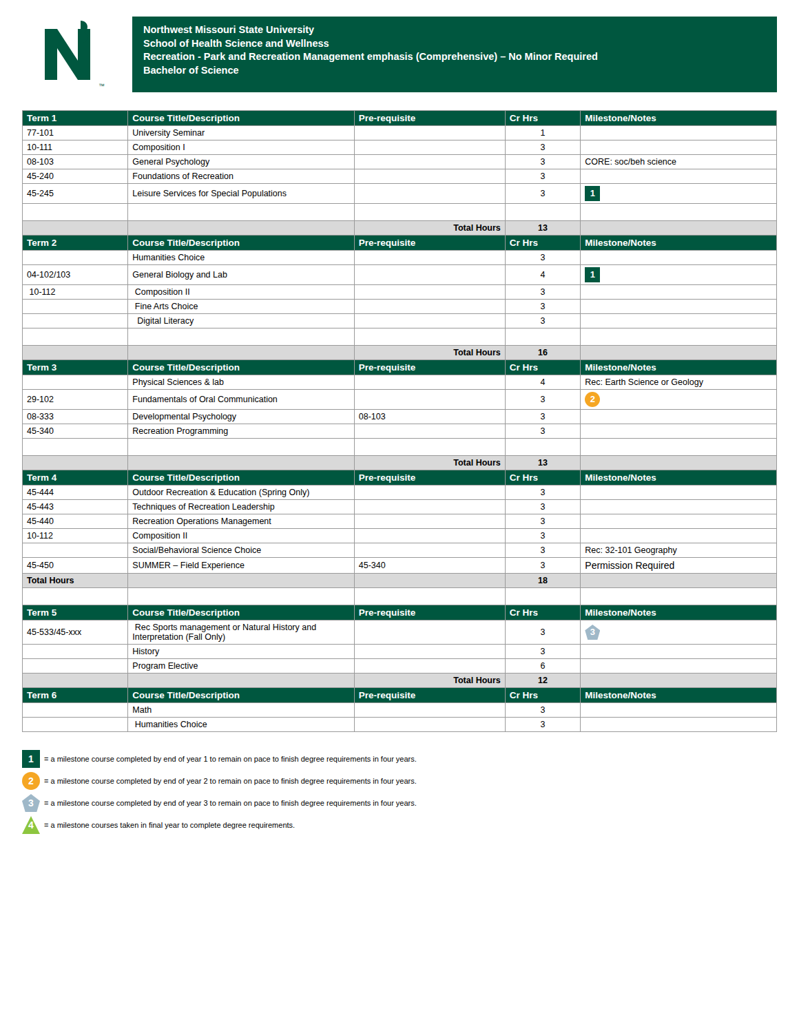™
Northwest Missouri State University
School of Health Science and Wellness
Recreation - Park and Recreation Management emphasis (Comprehensive) – No Minor Required
Bachelor of Science
| Term 1 | Course Title/Description | Pre-requisite | Cr Hrs | Milestone/Notes |
| 77-101 | University Seminar | | 1 | |
| 10-111 | Composition I | | 3 | |
| 08-103 | General Psychology | | 3 | CORE: soc/beh science |
| 45-240 | Foundations of Recreation | | 3 | |
| 45-245 | Leisure Services for Special Populations | | 3 | 1 |
| | | Total Hours | 13 | |
| Term 2 | Course Title/Description | Pre-requisite | Cr Hrs | Milestone/Notes |
| | Humanities Choice | | 3 | |
| 04-102/103 | General Biology and Lab | | 4 | 1 |
| 10-112 | Composition II | | 3 | |
| | Fine Arts Choice | | 3 | |
| | Digital Literacy | | 3 | |
| | | Total Hours | 16 | |
| Term 3 | Course Title/Description | Pre-requisite | Cr Hrs | Milestone/Notes |
| | Physical Sciences & lab | | 4 | Rec: Earth Science or Geology |
| 29-102 | Fundamentals of Oral Communication | | 3 | 2 |
| 08-333 | Developmental Psychology | 08-103 | 3 | |
| 45-340 | Recreation Programming | | 3 | |
| | | Total Hours | 13 | |
| Term 4 | Course Title/Description | Pre-requisite | Cr Hrs | Milestone/Notes |
| 45-444 | Outdoor Recreation & Education (Spring Only) | | 3 | |
| 45-443 | Techniques of Recreation Leadership | | 3 | |
| 45-440 | Recreation Operations Management | | 3 | |
| 10-112 | Composition II | | 3 | |
| | Social/Behavioral Science Choice | | 3 | Rec: 32-101 Geography |
| 45-450 | SUMMER – Field Experience | 45-340 | 3 | Permission Required |
| Total Hours | | | 18 | |
| Term 5 | Course Title/Description | Pre-requisite | Cr Hrs | Milestone/Notes |
| 45-533/45-xxx | Rec Sports management or Natural History and Interpretation (Fall Only) | | 3 | 3 |
| | History | | 3 | |
| | Program Elective | | 6 | |
| | | Total Hours | 12 | |
| Term 6 | Course Title/Description | Pre-requisite | Cr Hrs | Milestone/Notes |
| | Math | | 3 | |
| | Humanities Choice | | 3 | |
1
= a milestone course completed by end of year 1 to remain on pace to finish degree requirements in four years.
2
= a milestone course completed by end of year 2 to remain on pace to finish degree requirements in four years.
3
= a milestone course completed by end of year 3 to remain on pace to finish degree requirements in four years.
4
= a milestone courses taken in final year to complete degree requirements.